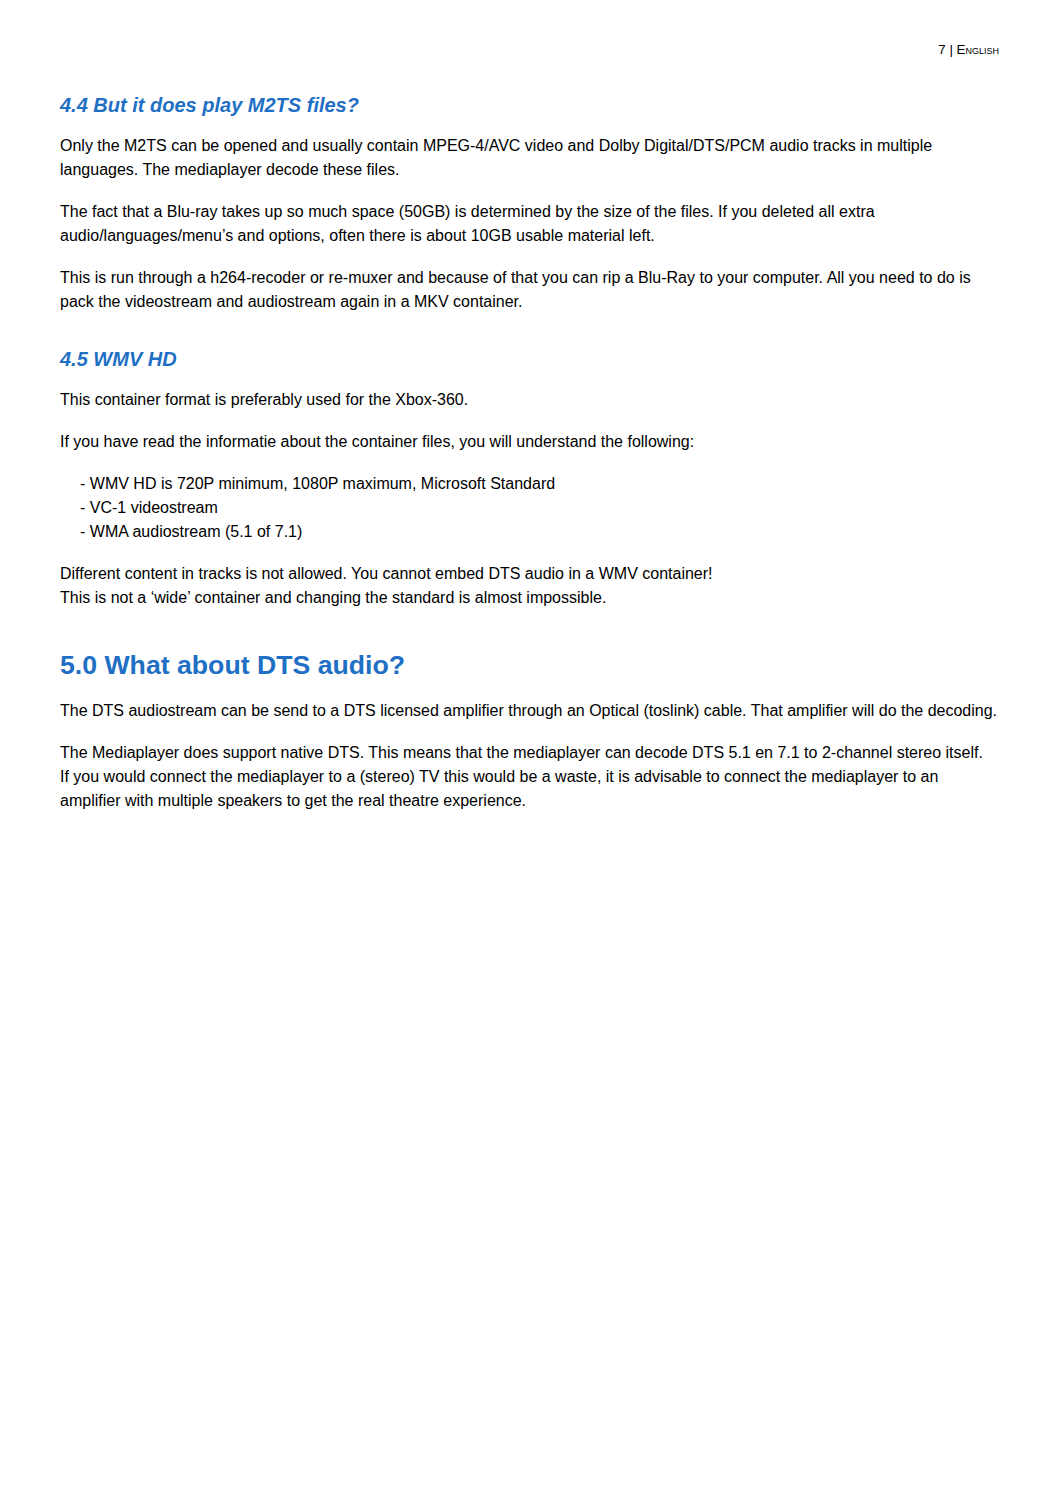7 | English
4.4 But it does play M2TS files?
Only the M2TS can be opened and usually contain MPEG-4/AVC video and Dolby Digital/DTS/PCM audio tracks in multiple languages. The mediaplayer decode these files.
The fact that a Blu-ray takes up so much space (50GB) is determined by the size of the files. If you deleted all extra audio/languages/menu’s and options, often there is about 10GB usable material left.
This is run through a h264-recoder or re-muxer and because of that you can rip a Blu-Ray to your computer. All you need to do is pack the videostream and audiostream again in a MKV container.
4.5 WMV HD
This container format is preferably used for the Xbox-360.
If you have read the informatie about the container files, you will understand the following:
- WMV HD is 720P minimum, 1080P maximum, Microsoft Standard
- VC-1 videostream
- WMA audiostream (5.1 of 7.1)
Different content in tracks is not allowed. You cannot embed DTS audio in a WMV container!
This is not a ‘wide’ container and changing the standard is almost impossible.
5.0 What about DTS audio?
The DTS audiostream can be send to a DTS licensed amplifier through an Optical (toslink) cable. That amplifier will do the decoding.
The Mediaplayer does support native DTS. This means that the mediaplayer can decode DTS 5.1 en 7.1 to 2-channel stereo itself.
If you would connect the mediaplayer to a (stereo) TV this would be a waste, it is advisable to connect the mediaplayer to an amplifier with multiple speakers to get the real theatre experience.